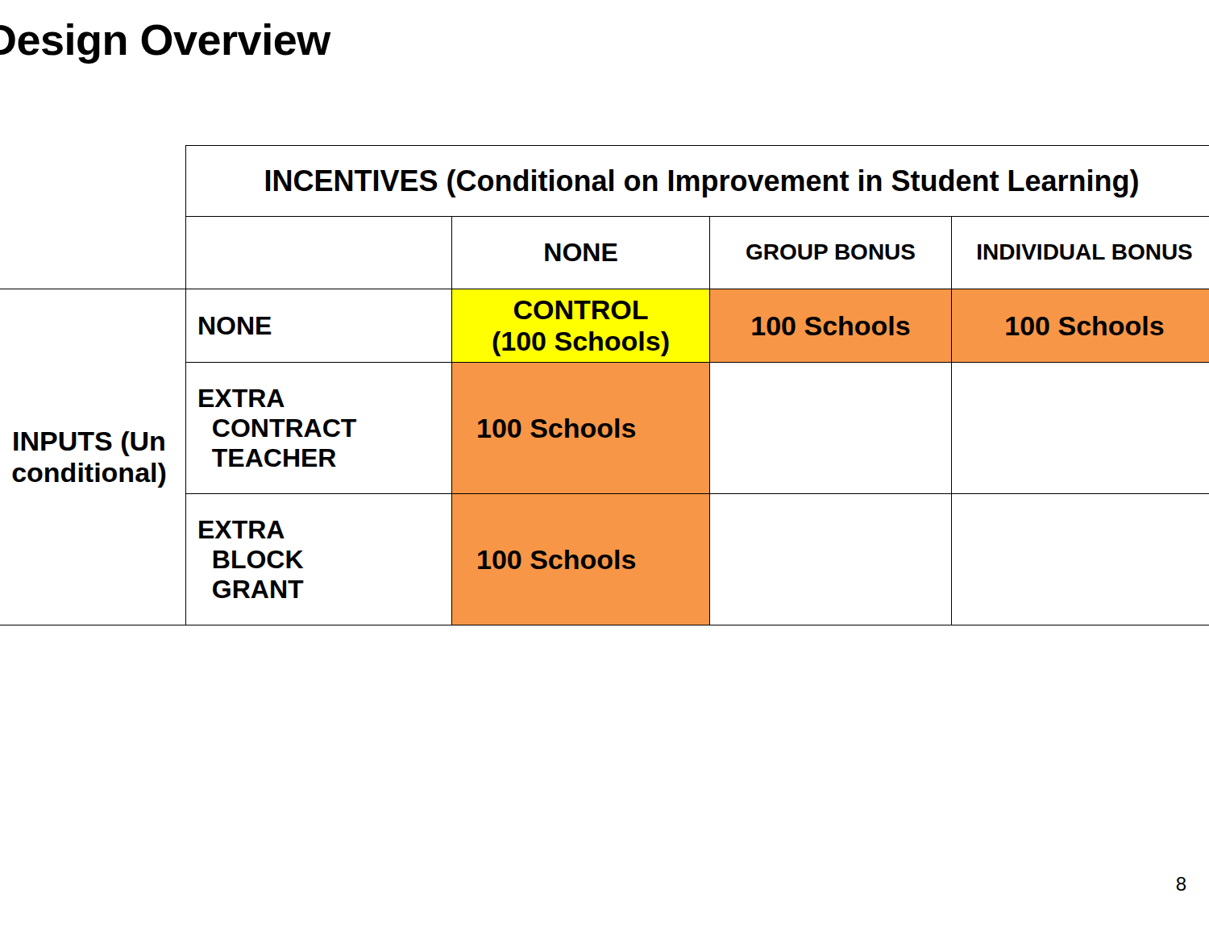Design Overview
| | INCENTIVES (Conditional on Improvement in Student Learning) |
| | | NONE | GROUP BONUS | INDIVIDUAL BONUS |
| INPUTS (Un conditional) | NONE | CONTROL (100 Schools) | 100 Schools | 100 Schools |
| EXTRA CONTRACT TEACHER | 100 Schools | | |
| EXTRA BLOCK GRANT | 100 Schools | | |
8